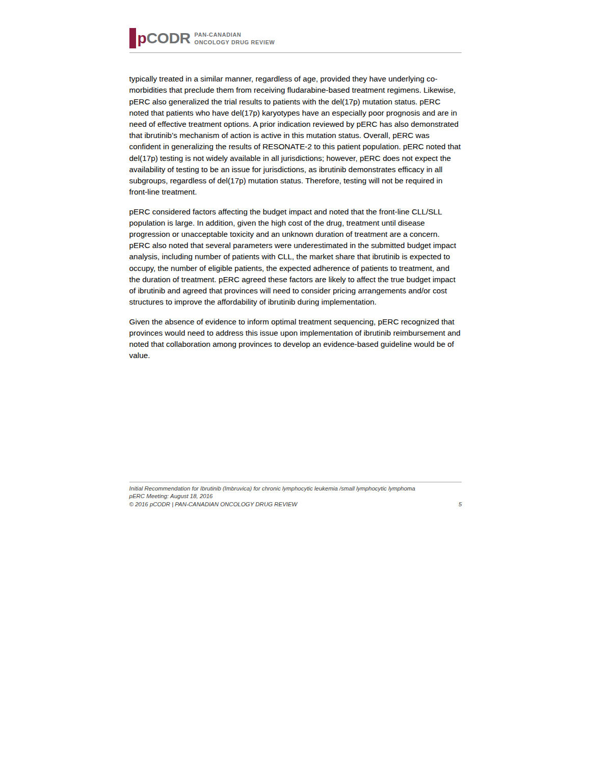p CODR
Pan-Canadian
Oncology Drug Review
typically treated in a similar manner, regardless of age, provided they have underlying co-morbidities that preclude them from receiving fludarabine-based treatment regimens. Likewise, pERC also generalized the trial results to patients with the del(17p) mutation status. pERC noted that patients who have del(17p) karyotypes have an especially poor prognosis and are in need of effective treatment options. A prior indication reviewed by pERC has also demonstrated that ibrutinib’s mechanism of action is active in this mutation status. Overall, pERC was confident in generalizing the results of RESONATE-2 to this patient population. pERC noted that del(17p) testing is not widely available in all jurisdictions; however, pERC does not expect the availability of testing to be an issue for jurisdictions, as ibrutinib demonstrates efficacy in all subgroups, regardless of del(17p) mutation status. Therefore, testing will not be required in front-line treatment.
pERC considered factors affecting the budget impact and noted that the front-line CLL/SLL population is large. In addition, given the high cost of the drug, treatment until disease progression or unacceptable toxicity and an unknown duration of treatment are a concern. pERC also noted that several parameters were underestimated in the submitted budget impact analysis, including number of patients with CLL, the market share that ibrutinib is expected to occupy, the number of eligible patients, the expected adherence of patients to treatment, and the duration of treatment. pERC agreed these factors are likely to affect the true budget impact of ibrutinib and agreed that provinces will need to consider pricing arrangements and/or cost structures to improve the affordability of ibrutinib during implementation.
Given the absence of evidence to inform optimal treatment sequencing, pERC recognized that provinces would need to address this issue upon implementation of ibrutinib reimbursement and noted that collaboration among provinces to develop an evidence-based guideline would be of value.
Initial Recommendation for Ibrutinib (Imbruvica) for chronic lymphocytic leukemia /small lymphocytic lymphoma
pERC Meeting: August 18, 2016
© 2016 pCODR | PAN-CANADIAN ONCOLOGY DRUG REVIEW 5